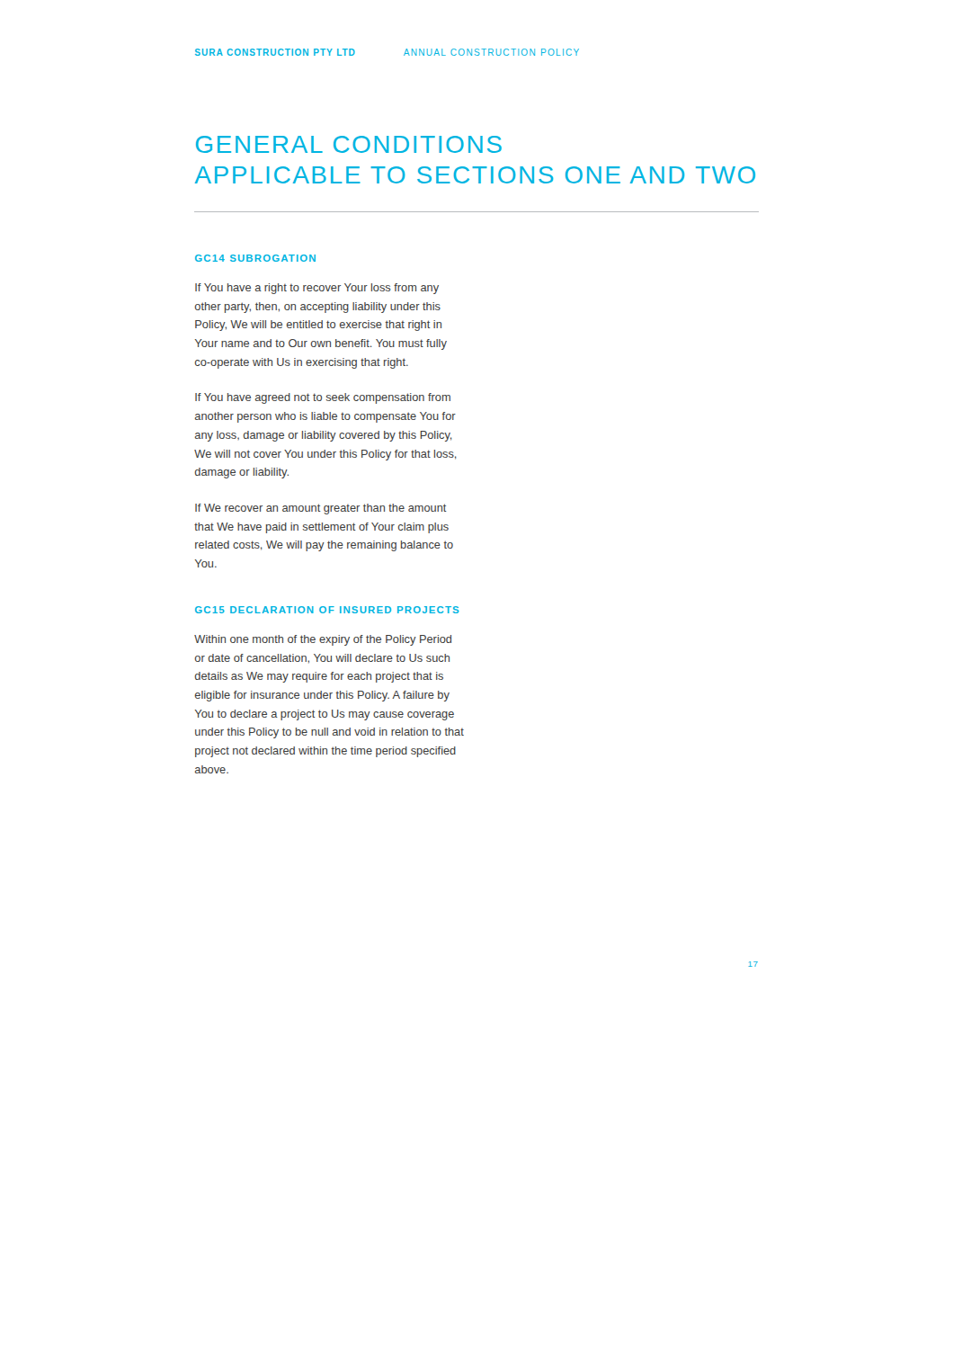Sura Construction Pty Ltd Annual Construction Policy
General Conditions
Applicable to Sections One and Two
GC14 Subrogation
If You have a right to recover Your loss from any other party, then, on accepting liability under this Policy, We will be entitled to exercise that right in Your name and to Our own benefit. You must fully co-operate with Us in exercising that right.
If You have agreed not to seek compensation from another person who is liable to compensate You for any loss, damage or liability covered by this Policy, We will not cover You under this Policy for that loss, damage or liability.
If We recover an amount greater than the amount that We have paid in settlement of Your claim plus related costs, We will pay the remaining balance to You.
GC15 Declaration of Insured Projects
Within one month of the expiry of the Policy Period or date of cancellation, You will declare to Us such details as We may require for each project that is eligible for insurance under this Policy. A failure by You to declare a project to Us may cause coverage under this Policy to be null and void in relation to that project not declared within the time period specified above.
17